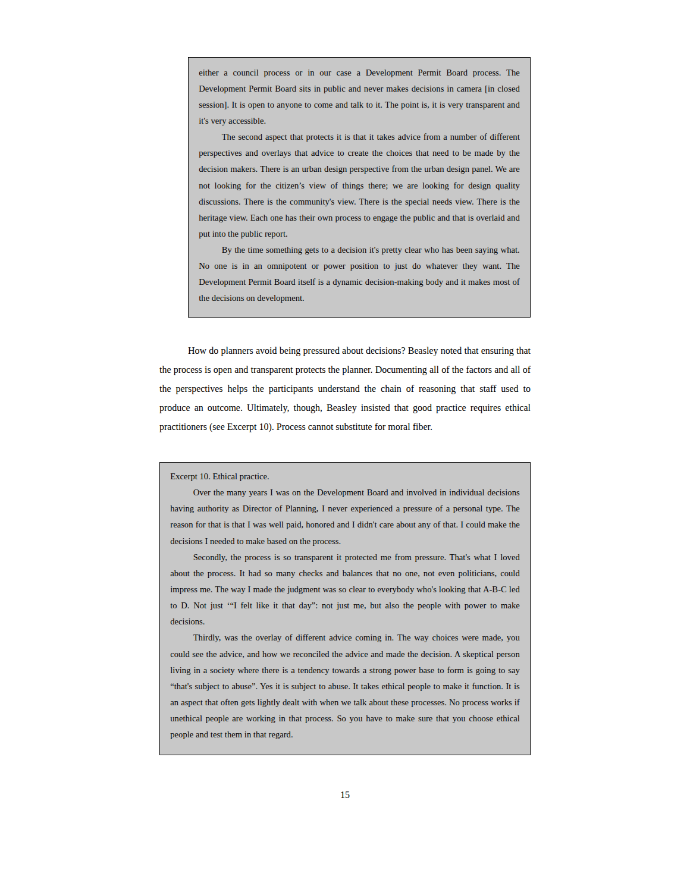either a council process or in our case a Development Permit Board process. The Development Permit Board sits in public and never makes decisions in camera [in closed session]. It is open to anyone to come and talk to it. The point is, it is very transparent and it's very accessible.
The second aspect that protects it is that it takes advice from a number of different perspectives and overlays that advice to create the choices that need to be made by the decision makers. There is an urban design perspective from the urban design panel. We are not looking for the citizen’s view of things there; we are looking for design quality discussions. There is the community's view. There is the special needs view. There is the heritage view. Each one has their own process to engage the public and that is overlaid and put into the public report.
By the time something gets to a decision it's pretty clear who has been saying what. No one is in an omnipotent or power position to just do whatever they want. The Development Permit Board itself is a dynamic decision-making body and it makes most of the decisions on development.
How do planners avoid being pressured about decisions? Beasley noted that ensuring that the process is open and transparent protects the planner. Documenting all of the factors and all of the perspectives helps the participants understand the chain of reasoning that staff used to produce an outcome. Ultimately, though, Beasley insisted that good practice requires ethical practitioners (see Excerpt 10). Process cannot substitute for moral fiber.
Excerpt 10. Ethical practice.
Over the many years I was on the Development Board and involved in individual decisions having authority as Director of Planning, I never experienced a pressure of a personal type. The reason for that is that I was well paid, honored and I didn't care about any of that. I could make the decisions I needed to make based on the process.
Secondly, the process is so transparent it protected me from pressure. That's what I loved about the process. It had so many checks and balances that no one, not even politicians, could impress me. The way I made the judgment was so clear to everybody who's looking that A-B-C led to D. Not just ‘“I felt like it that day”: not just me, but also the people with power to make decisions.
Thirdly, was the overlay of different advice coming in. The way choices were made, you could see the advice, and how we reconciled the advice and made the decision. A skeptical person living in a society where there is a tendency towards a strong power base to form is going to say “that's subject to abuse”. Yes it is subject to abuse. It takes ethical people to make it function. It is an aspect that often gets lightly dealt with when we talk about these processes. No process works if unethical people are working in that process. So you have to make sure that you choose ethical people and test them in that regard.
15